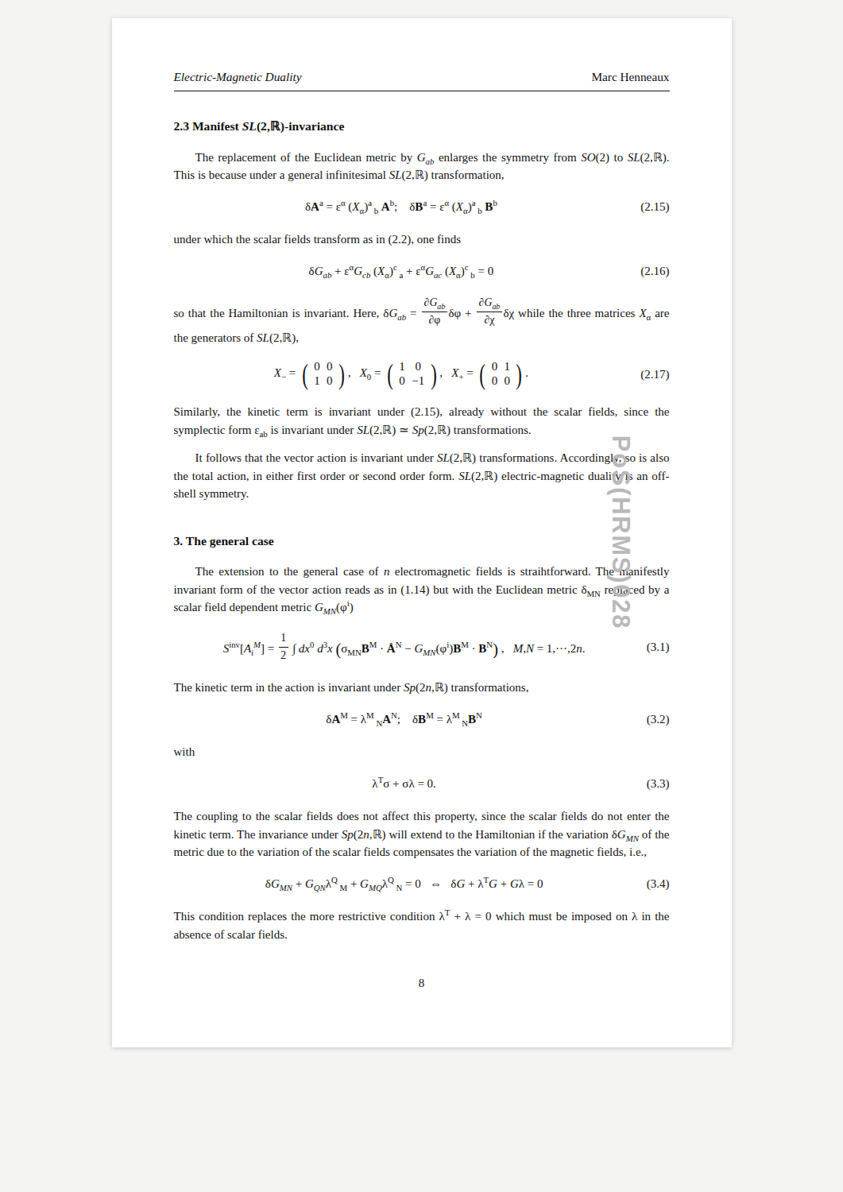PoS(HRMS)028
Electric-Magnetic Duality Marc Henneaux
2.3 Manifest SL(2,ℝ)-invariance
The replacement of the Euclidean metric by Gab enlarges the symmetry from SO(2) to SL(2,ℝ). This is because under a general infinitesimal SL(2,ℝ) transformation,
δAa = εα (Xα)a b Ab; δBa = εα (Xα)a b Bb
(2.15)
under which the scalar fields transform as in (2.2), one finds
δGab + εαGcb (Xα)c a + εαGac (Xα)c b = 0
(2.16)
so that the Hamiltonian is invariant. Here, δGab = ∂Gab∂φδφ + ∂Gab∂χδχ while the three matrices Xα are the generators of SL(2,ℝ),
X− = (
| 0 | 0 |
| 1 | 0 |
), X0 = (
| 1 | 0 |
| 0 | −1 |
), X+ = (
| 0 | 1 |
| 0 | 0 |
).
(2.17)
Similarly, the kinetic term is invariant under (2.15), already without the scalar fields, since the symplectic form εab is invariant under SL(2,ℝ) ≃ Sp(2,ℝ) transformations.
It follows that the vector action is invariant under SL(2,ℝ) transformations. Accordingly, so is also the total action, in either first order or second order form. SL(2,ℝ) electric-magnetic duality is an off-shell symmetry.
3. The general case
The extension to the general case of n electromagnetic fields is straihtforward. The manifestly invariant form of the vector action reads as in (1.14) but with the Euclidean metric δMN replaced by a scalar field dependent metric GMN(φi)
Sinv[AiM] = 12 ∫ dx0 d3x (σMNBM · ÅN − GMN(φi)BM · BN) , M,N = 1,···,2n.
(3.1)
The kinetic term in the action is invariant under Sp(2n,ℝ) transformations,
δAM = λM NAN; δBM = λM NBN
(3.2)
with
λTσ + σλ = 0.
(3.3)
The coupling to the scalar fields does not affect this property, since the scalar fields do not enter the kinetic term. The invariance under Sp(2n,ℝ) will extend to the Hamiltonian if the variation δGMN of the metric due to the variation of the scalar fields compensates the variation of the magnetic fields, i.e.,
δGMN + GQNλQ M + GMQλQ N = 0 ⇔ δG + λTG + Gλ = 0
(3.4)
This condition replaces the more restrictive condition λT + λ = 0 which must be imposed on λ in the absence of scalar fields.
8